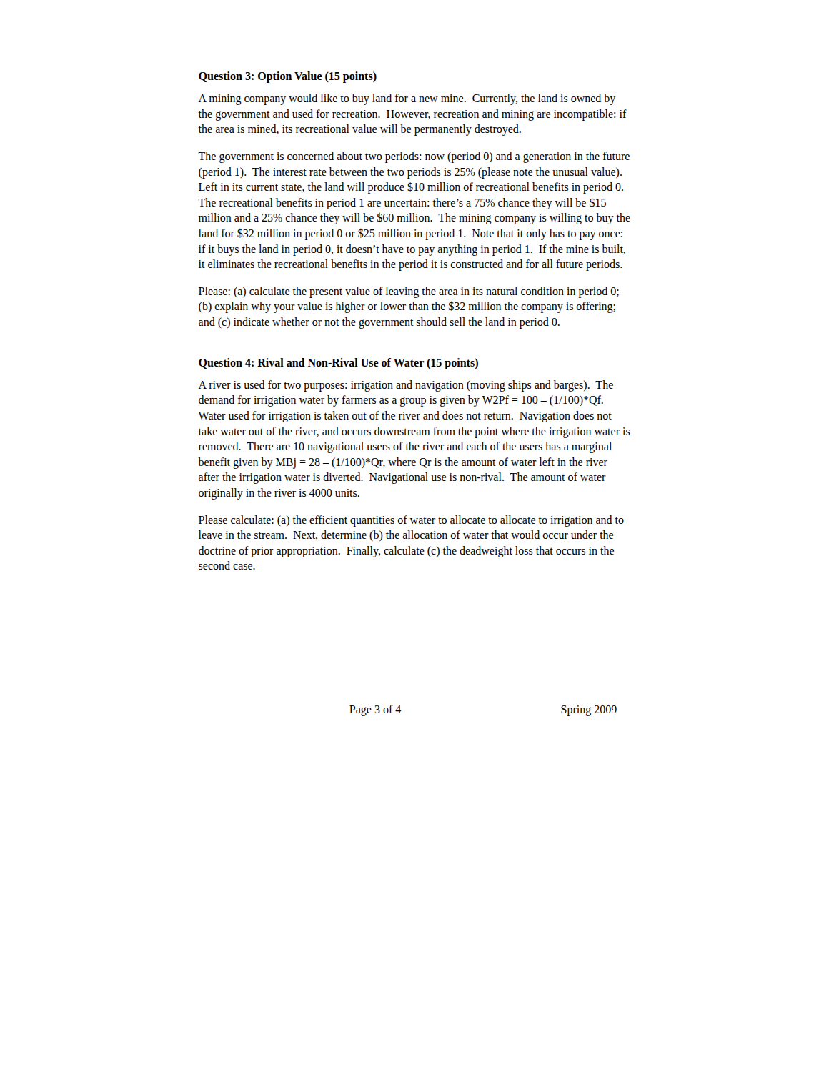Question 3: Option Value (15 points)
A mining company would like to buy land for a new mine. Currently, the land is owned by the government and used for recreation. However, recreation and mining are incompatible: if the area is mined, its recreational value will be permanently destroyed.
The government is concerned about two periods: now (period 0) and a generation in the future (period 1). The interest rate between the two periods is 25% (please note the unusual value). Left in its current state, the land will produce $10 million of recreational benefits in period 0. The recreational benefits in period 1 are uncertain: there’s a 75% chance they will be $15 million and a 25% chance they will be $60 million. The mining company is willing to buy the land for $32 million in period 0 or $25 million in period 1. Note that it only has to pay once: if it buys the land in period 0, it doesn’t have to pay anything in period 1. If the mine is built, it eliminates the recreational benefits in the period it is constructed and for all future periods.
Please: (a) calculate the present value of leaving the area in its natural condition in period 0; (b) explain why your value is higher or lower than the $32 million the company is offering; and (c) indicate whether or not the government should sell the land in period 0.
Question 4: Rival and Non-Rival Use of Water (15 points)
A river is used for two purposes: irrigation and navigation (moving ships and barges). The demand for irrigation water by farmers as a group is given by W2Pf = 100 – (1/100)*Qf. Water used for irrigation is taken out of the river and does not return. Navigation does not take water out of the river, and occurs downstream from the point where the irrigation water is removed. There are 10 navigational users of the river and each of the users has a marginal benefit given by MBj = 28 – (1/100)*Qr, where Qr is the amount of water left in the river after the irrigation water is diverted. Navigational use is non-rival. The amount of water originally in the river is 4000 units.
Please calculate: (a) the efficient quantities of water to allocate to allocate to irrigation and to leave in the stream. Next, determine (b) the allocation of water that would occur under the doctrine of prior appropriation. Finally, calculate (c) the deadweight loss that occurs in the second case.
Page 3 of 4 Spring 2009